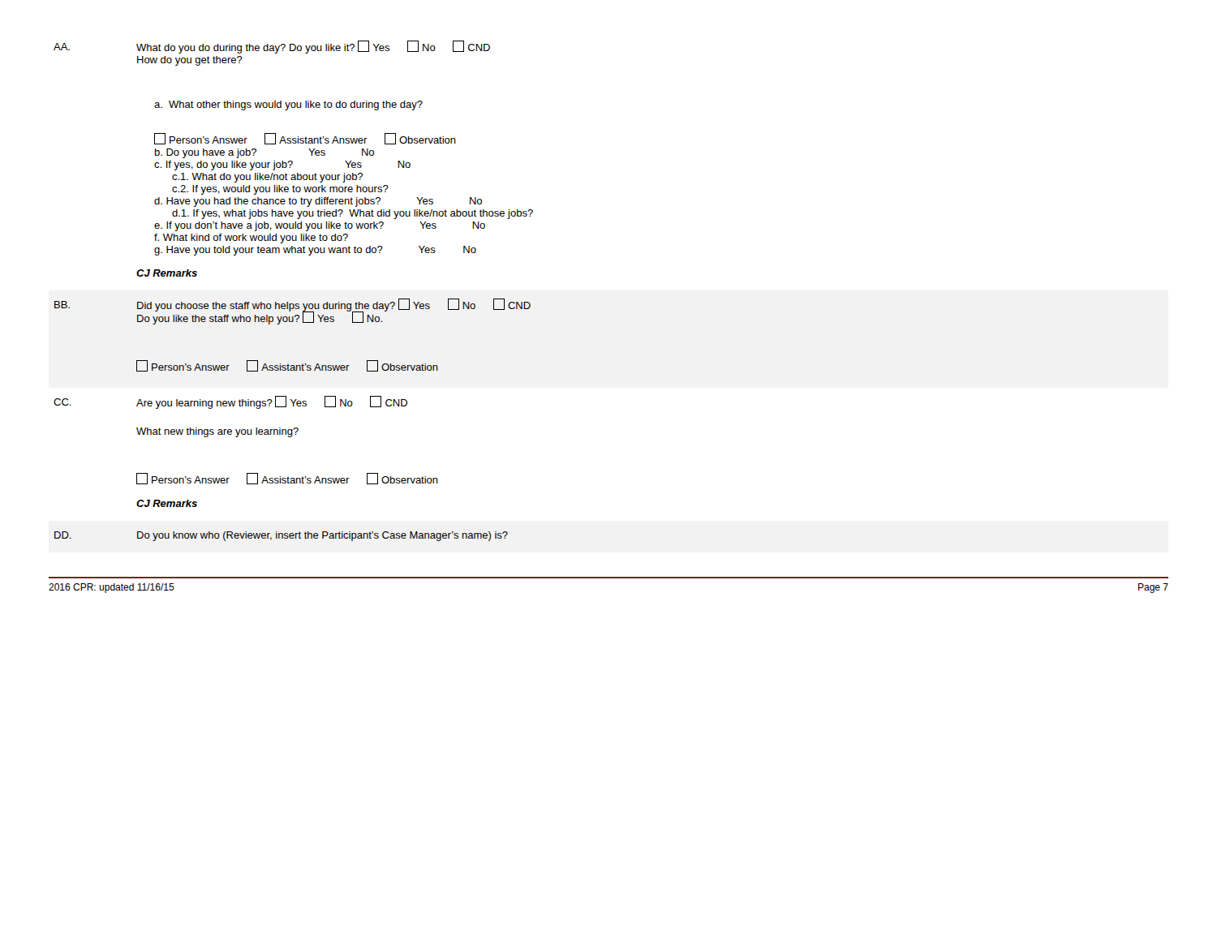| AA. | What do you do during the day? Do you like it? Yes No CND How do you get there? a. What other things would you like to do during the day? Person’s Answer Assistant’s Answer Observation b. Do you have a job? Yes No c. If yes, do you like your job? Yes No c.1. What do you like/not about your job? c.2. If yes, would you like to work more hours? d. Have you had the chance to try different jobs? Yes No d.1. If yes, what jobs have you tried? What did you like/not about those jobs? e. If you don’t have a job, would you like to work? Yes No f. What kind of work would you like to do? g. Have you told your team what you want to do? Yes No CJ Remarks |
| BB. | Did you choose the staff who helps you during the day? Yes No CND Do you like the staff who help you? Yes No. Person’s Answer Assistant’s Answer Observation |
| CC. | Are you learning new things? Yes No CND What new things are you learning? Person’s Answer Assistant’s Answer Observation CJ Remarks |
| DD. | Do you know who (Reviewer, insert the Participant’s Case Manager’s name) is? |
2016 CPR: updated 11/16/15 Page 7